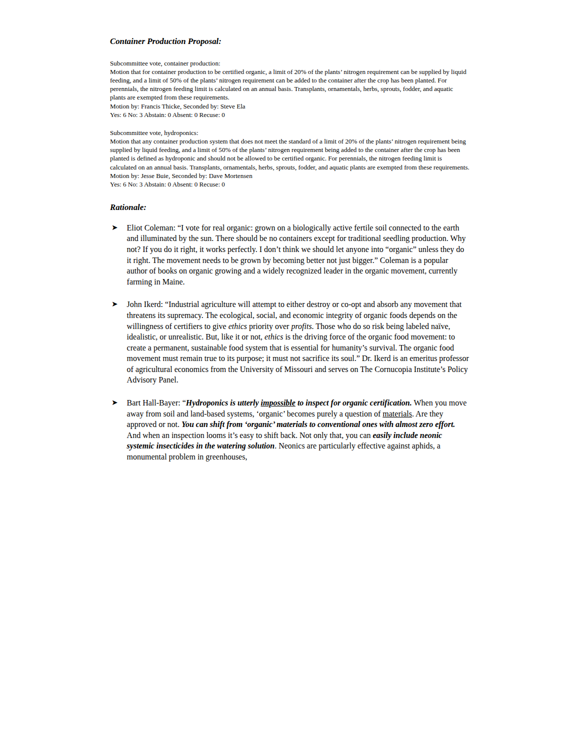Container Production Proposal:
Subcommittee vote, container production:
Motion that for container production to be certified organic, a limit of 20% of the plants’ nitrogen requirement can be supplied by liquid feeding, and a limit of 50% of the plants’ nitrogen requirement can be added to the container after the crop has been planted. For perennials, the nitrogen feeding limit is calculated on an annual basis. Transplants, ornamentals, herbs, sprouts, fodder, and aquatic plants are exempted from these requirements.
Motion by: Francis Thicke, Seconded by: Steve Ela
Yes: 6 No: 3 Abstain: 0 Absent: 0 Recuse: 0
Subcommittee vote, hydroponics:
Motion that any container production system that does not meet the standard of a limit of 20% of the plants’ nitrogen requirement being supplied by liquid feeding, and a limit of 50% of the plants’ nitrogen requirement being added to the container after the crop has been planted is defined as hydroponic and should not be allowed to be certified organic. For perennials, the nitrogen feeding limit is calculated on an annual basis. Transplants, ornamentals, herbs, sprouts, fodder, and aquatic plants are exempted from these requirements.
Motion by: Jesse Buie, Seconded by: Dave Mortensen
Yes: 6 No: 3 Abstain: 0 Absent: 0 Recuse: 0
Rationale:
Eliot Coleman: “I vote for real organic: grown on a biologically active fertile soil connected to the earth and illuminated by the sun. There should be no containers except for traditional seedling production. Why not? If you do it right, it works perfectly. I don’t think we should let anyone into “organic” unless they do it right. The movement needs to be grown by becoming better not just bigger.” Coleman is a popular author of books on organic growing and a widely recognized leader in the organic movement, currently farming in Maine.
John Ikerd: “Industrial agriculture will attempt to either destroy or co-opt and absorb any movement that threatens its supremacy. The ecological, social, and economic integrity of organic foods depends on the willingness of certifiers to give ethics priority over profits. Those who do so risk being labeled naïve, idealistic, or unrealistic. But, like it or not, ethics is the driving force of the organic food movement: to create a permanent, sustainable food system that is essential for humanity’s survival. The organic food movement must remain true to its purpose; it must not sacrifice its soul.” Dr. Ikerd is an emeritus professor of agricultural economics from the University of Missouri and serves on The Cornucopia Institute’s Policy Advisory Panel.
Bart Hall-Bayer: “Hydroponics is utterly impossible to inspect for organic certification. When you move away from soil and land-based systems, ‘organic’ becomes purely a question of materials. Are they approved or not. You can shift from ‘organic’ materials to conventional ones with almost zero effort. And when an inspection looms it’s easy to shift back. Not only that, you can easily include neonic systemic insecticides in the watering solution. Neonics are particularly effective against aphids, a monumental problem in greenhouses,